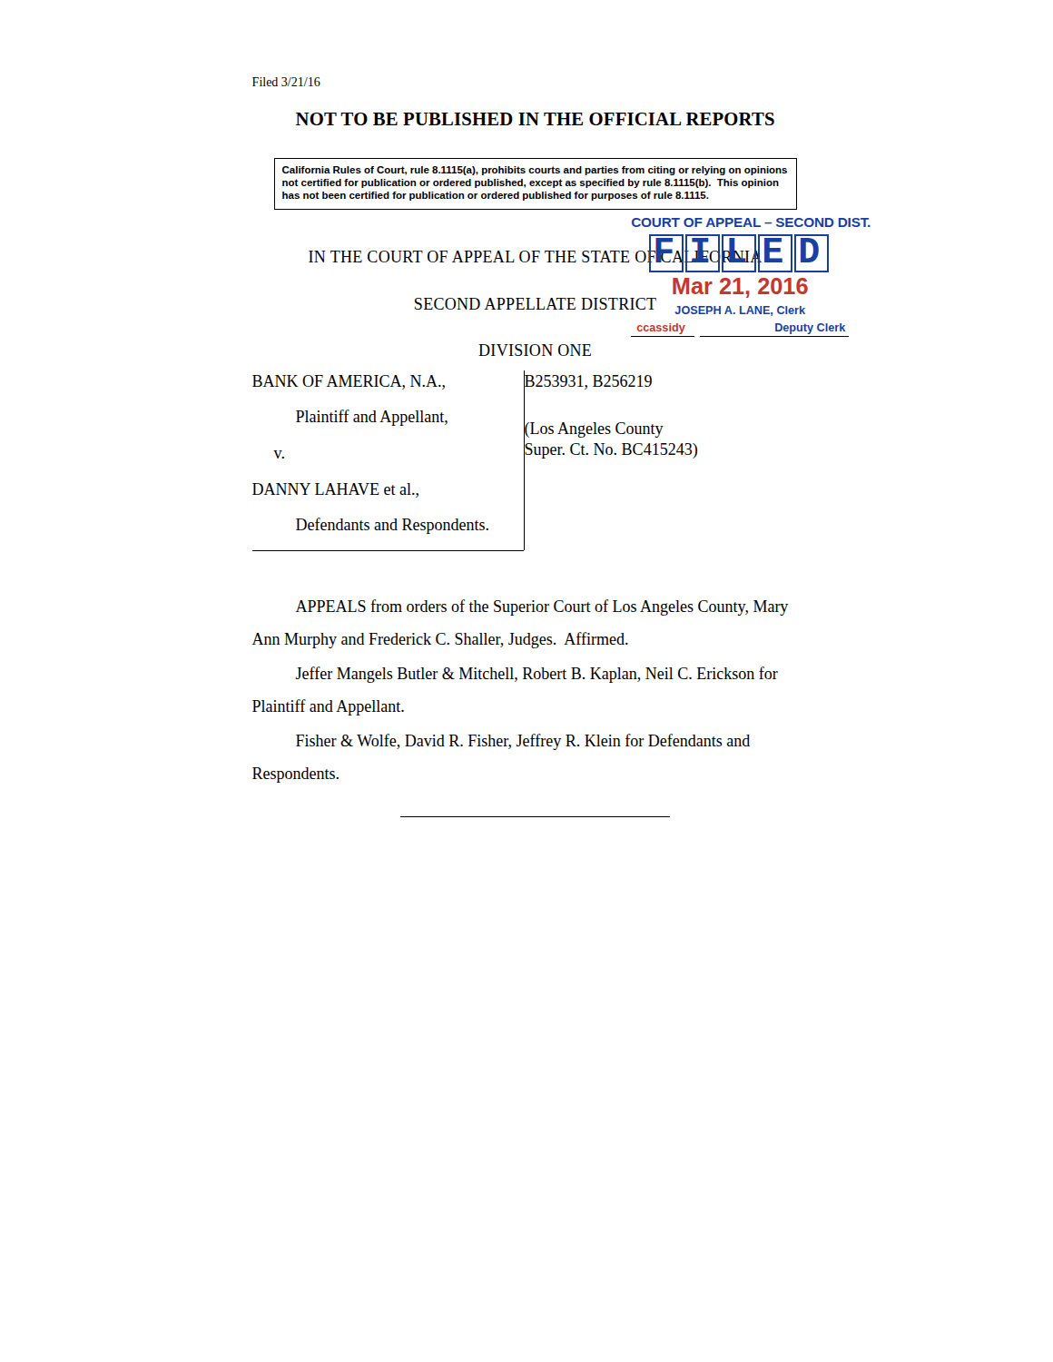Filed 3/21/16
NOT TO BE PUBLISHED IN THE OFFICIAL REPORTS
California Rules of Court, rule 8.1115(a), prohibits courts and parties from citing or relying on opinions not certified for publication or ordered published, except as specified by rule 8.1115(b). This opinion has not been certified for publication or ordered published for purposes of rule 8.1115.
IN THE COURT OF APPEAL OF THE STATE OF CALIFORNIA
SECOND APPELLATE DISTRICT
DIVISION ONE
COURT OF APPEAL – SECOND DIST.
FILED
Mar 21, 2016
JOSEPH A. LANE, Clerk
ccassidy Deputy Clerk
| BANK OF AMERICA, N.A., Plaintiff and Appellant, v. DANNY LAHAVE et al., Defendants and Respondents. | B253931, B256219 (Los Angeles County Super. Ct. No. BC415243) |
APPEALS from orders of the Superior Court of Los Angeles County, Mary Ann Murphy and Frederick C. Shaller, Judges. Affirmed.
Jeffer Mangels Butler & Mitchell, Robert B. Kaplan, Neil C. Erickson for Plaintiff and Appellant.
Fisher & Wolfe, David R. Fisher, Jeffrey R. Klein for Defendants and Respondents.